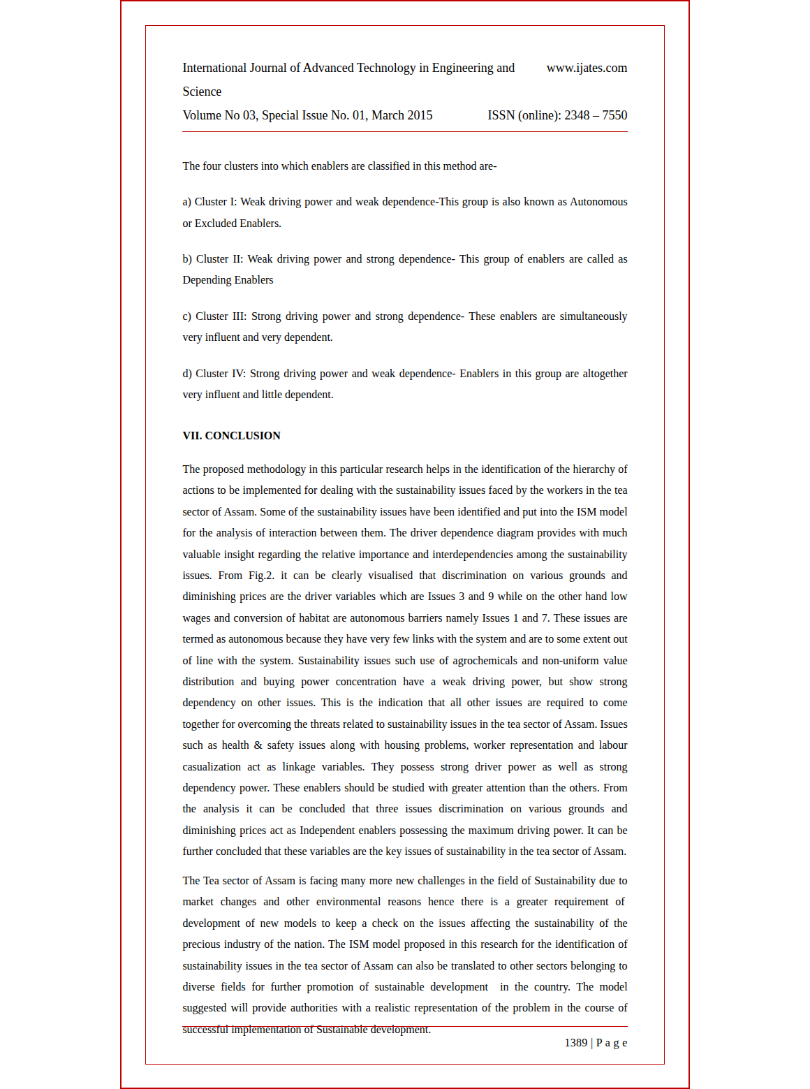International Journal of Advanced Technology in Engineering and Science
www.ijates.com
Volume No 03, Special Issue No. 01, March 2015
ISSN (online): 2348 – 7550
The four clusters into which enablers are classified in this method are-
a) Cluster I: Weak driving power and weak dependence-This group is also known as Autonomous or Excluded Enablers.
b) Cluster II: Weak driving power and strong dependence- This group of enablers are called as Depending Enablers
c) Cluster III: Strong driving power and strong dependence- These enablers are simultaneously very influent and very dependent.
d) Cluster IV: Strong driving power and weak dependence- Enablers in this group are altogether very influent and little dependent.
VII. CONCLUSION
The proposed methodology in this particular research helps in the identification of the hierarchy of actions to be implemented for dealing with the sustainability issues faced by the workers in the tea sector of Assam. Some of the sustainability issues have been identified and put into the ISM model for the analysis of interaction between them. The driver dependence diagram provides with much valuable insight regarding the relative importance and interdependencies among the sustainability issues. From Fig.2. it can be clearly visualised that discrimination on various grounds and diminishing prices are the driver variables which are Issues 3 and 9 while on the other hand low wages and conversion of habitat are autonomous barriers namely Issues 1 and 7. These issues are termed as autonomous because they have very few links with the system and are to some extent out of line with the system. Sustainability issues such use of agrochemicals and non-uniform value distribution and buying power concentration have a weak driving power, but show strong dependency on other issues. This is the indication that all other issues are required to come together for overcoming the threats related to sustainability issues in the tea sector of Assam. Issues such as health & safety issues along with housing problems, worker representation and labour casualization act as linkage variables. They possess strong driver power as well as strong dependency power. These enablers should be studied with greater attention than the others. From the analysis it can be concluded that three issues discrimination on various grounds and diminishing prices act as Independent enablers possessing the maximum driving power. It can be further concluded that these variables are the key issues of sustainability in the tea sector of Assam.
The Tea sector of Assam is facing many more new challenges in the field of Sustainability due to market changes and other environmental reasons hence there is a greater requirement of development of new models to keep a check on the issues affecting the sustainability of the precious industry of the nation. The ISM model proposed in this research for the identification of sustainability issues in the tea sector of Assam can also be translated to other sectors belonging to diverse fields for further promotion of sustainable development in the country. The model suggested will provide authorities with a realistic representation of the problem in the course of successful implementation of Sustainable development.
1389 | P a g e